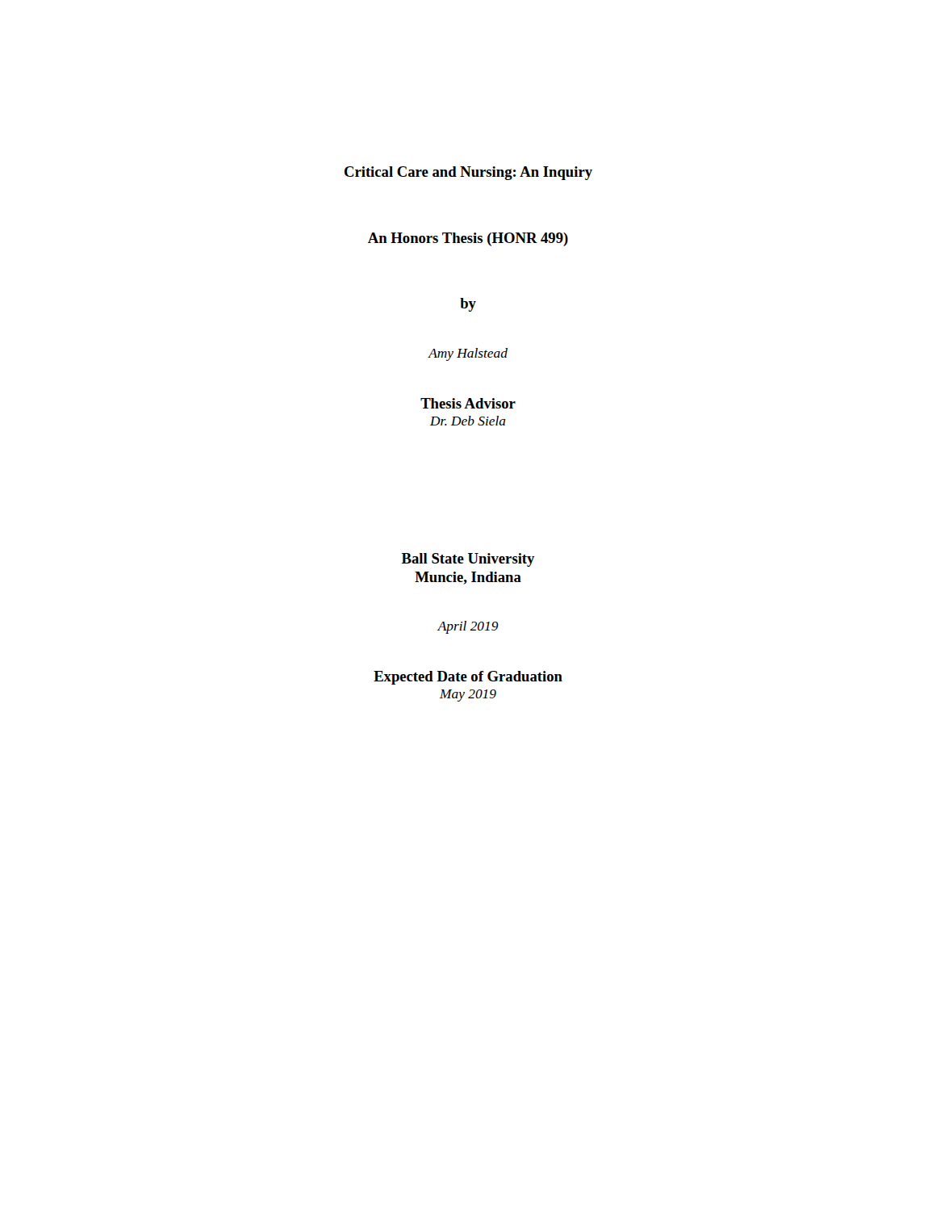Critical Care and Nursing: An Inquiry
An Honors Thesis (HONR 499)
by
Amy Halstead
Thesis Advisor
Dr. Deb Siela
Ball State University
Muncie, Indiana
April 2019
Expected Date of Graduation
May 2019